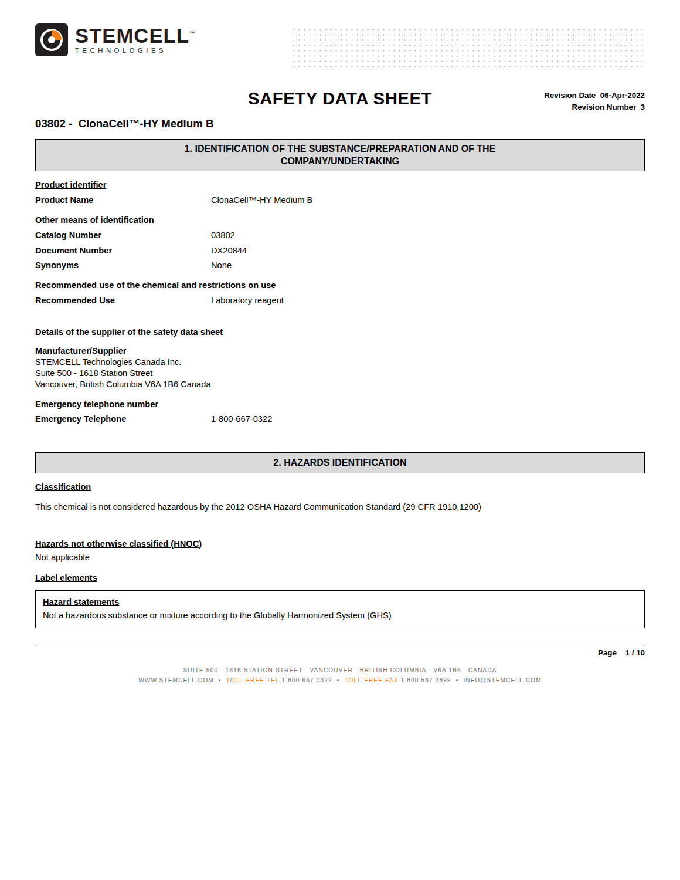STEMCELL™
TECHNOLOGIES
SAFETY DATA SHEET
Revision Date 06-Apr-2022
Revision Number 3
03802 - ClonaCell™-HY Medium B
1. IDENTIFICATION OF THE SUBSTANCE/PREPARATION AND OF THE
COMPANY/UNDERTAKING
Product identifier
Product Name ClonaCell™-HY Medium B
Other means of identification
Catalog Number 03802
Document Number DX20844
Synonyms None
Recommended use of the chemical and restrictions on use
Recommended Use Laboratory reagent
Details of the supplier of the safety data sheet
Manufacturer/Supplier
STEMCELL Technologies Canada Inc.
Suite 500 - 1618 Station Street
Vancouver, British Columbia V6A 1B6 Canada
Emergency telephone number
Emergency Telephone 1-800-667-0322
2. HAZARDS IDENTIFICATION
Classification
This chemical is not considered hazardous by the 2012 OSHA Hazard Communication Standard (29 CFR 1910.1200)
Hazards not otherwise classified (HNOC)
Not applicable
Label elements
Hazard statements
Not a hazardous substance or mixture according to the Globally Harmonized System (GHS)
Page 1 / 10
SUITE 500 - 1618 STATION STREET VANCOUVER BRITISH COLUMBIA V6A 1B6 CANADA
WWW.STEMCELL.COM • TOLL-FREE TEL 1 800 667 0322 • TOLL-FREE FAX 1 800 567 2899 • INFO@STEMCELL.COM